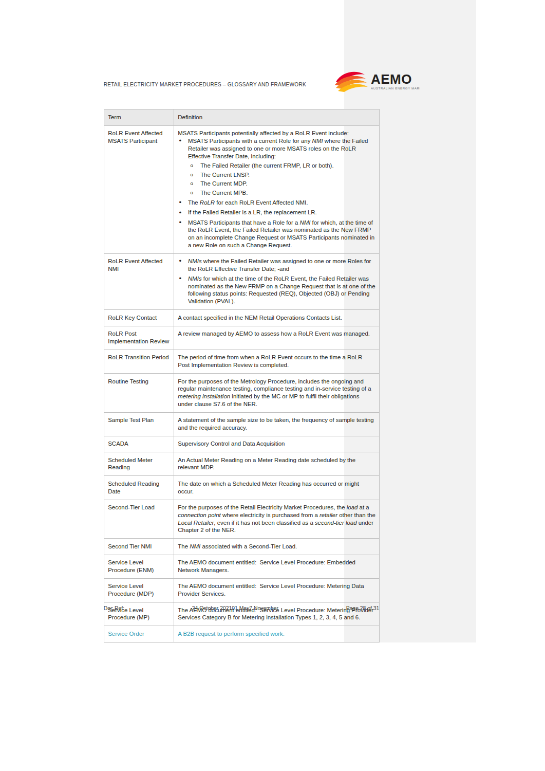Retail Electricity Market Procedures – Glossary and Framework
AEMO AUSTRALIAN ENERGY MARKET OPERATOR
| Term | Definition |
| --- | --- |
| RoLR Event Affected MSATS Participant | MSATS Participants potentially affected by a RoLR Event include: MSATS Participants with a current Role for any NMI where the Failed Retailer was assigned to one or more MSATS roles on the RoLR Effective Transfer Date, including: The Failed Retailer (the current FRMP, LR or both). The Current LNSP. The Current MDP. The Current MPB. The RoLR for each RoLR Event Affected NMI. If the Failed Retailer is a LR, the replacement LR. MSATS Participants that have a Role for a NMI for which, at the time of the RoLR Event, the Failed Retailer was nominated as the New FRMP on an incomplete Change Request or MSATS Participants nominated in a new Role on such a Change Request. |
| RoLR Event Affected NMI | NMIs where the Failed Retailer was assigned to one or more Roles for the RoLR Effective Transfer Date; -and NMIs for which at the time of the RoLR Event, the Failed Retailer was nominated as the New FRMP on a Change Request that is at one of the following status points: Requested (REQ), Objected (OBJ) or Pending Validation (PVAL). |
| RoLR Key Contact | A contact specified in the NEM Retail Operations Contacts List. |
| RoLR Post Implementation Review | A review managed by AEMO to assess how a RoLR Event was managed. |
| RoLR Transition Period | The period of time from when a RoLR Event occurs to the time a RoLR Post Implementation Review is completed. |
| Routine Testing | For the purposes of the Metrology Procedure, includes the ongoing and regular maintenance testing, compliance testing and in-service testing of a metering installation initiated by the MC or MP to fulfil their obligations under clause S7.6 of the NER. |
| Sample Test Plan | A statement of the sample size to be taken, the frequency of sample testing and the required accuracy. |
| SCADA | Supervisory Control and Data Acquisition |
| Scheduled Meter Reading | An Actual Meter Reading on a Meter Reading date scheduled by the relevant MDP. |
| Scheduled Reading Date | The date on which a Scheduled Meter Reading has occurred or might occur. |
| Second-Tier Load | For the purposes of the Retail Electricity Market Procedures, the load at a connection point where electricity is purchased from a retailer other than the Local Retailer , even if it has not been classified as a second-tier load under Chapter 2 of the NER. |
| Second Tier NMI | The NMI associated with a Second-Tier Load. |
| Service Level Procedure (ENM) | The AEMO document entitled: Service Level Procedure: Embedded Network Managers. |
| Service Level Procedure (MDP) | The AEMO document entitled: Service Level Procedure: Metering Data Provider Services. |
| Service Level Procedure (MP) | The AEMO document entitled: Service Level Procedure: Metering Provider Services Category B for Metering installation Types 1, 2, 3, 4, 5 and 6. |
| Service Order | A B2B request to perform specified work. |
Doc Ref:
24 October 202101 May7 November
Page 28 of 31